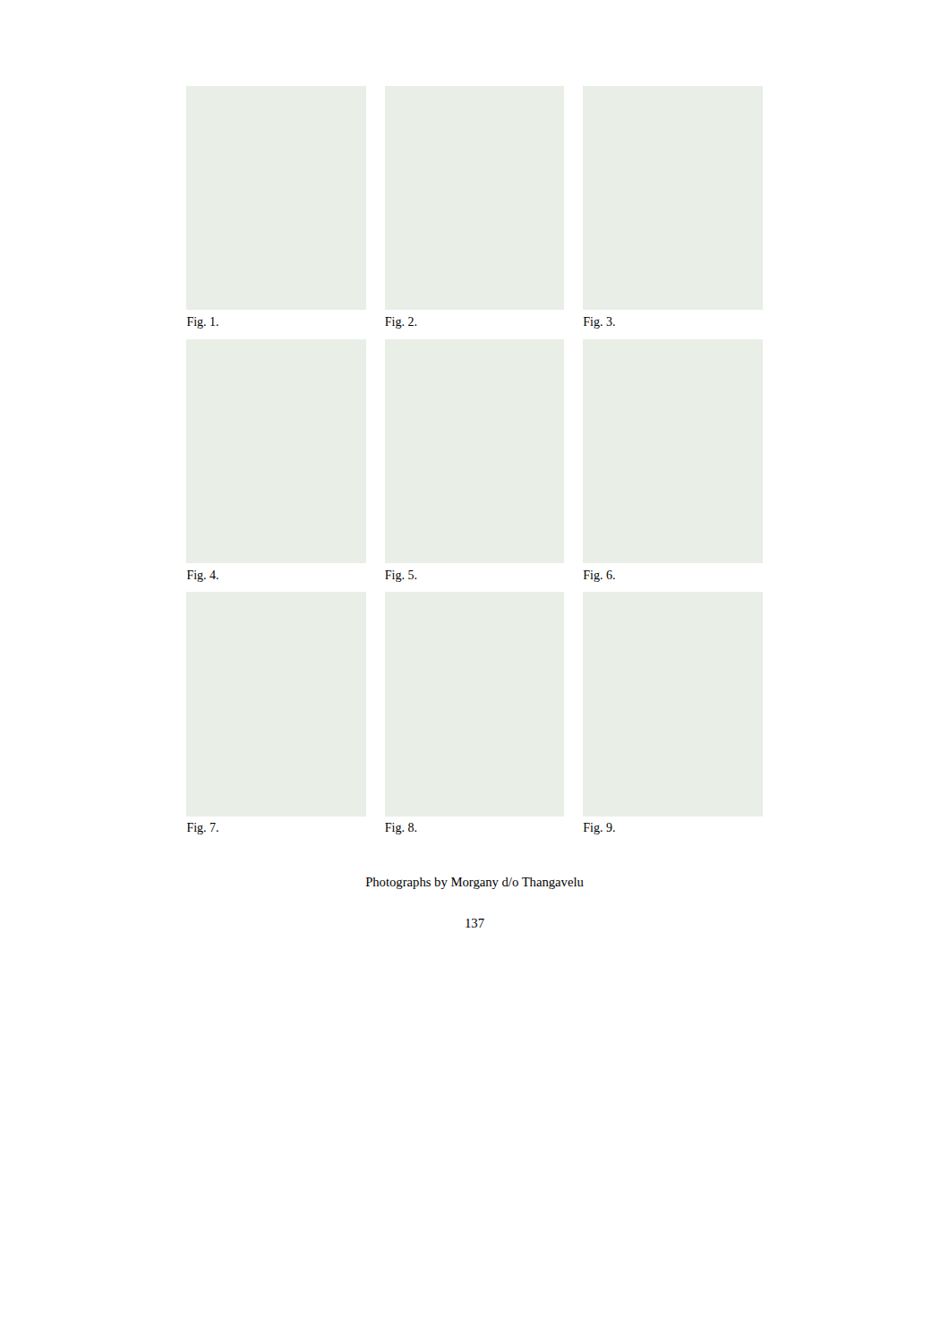Fig. 1.
Fig. 2.
Fig. 3.
Fig. 4.
Fig. 5.
Fig. 6.
Fig. 7.
Fig. 8.
Fig. 9.
Photographs by Morgany d/o Thangavelu
137